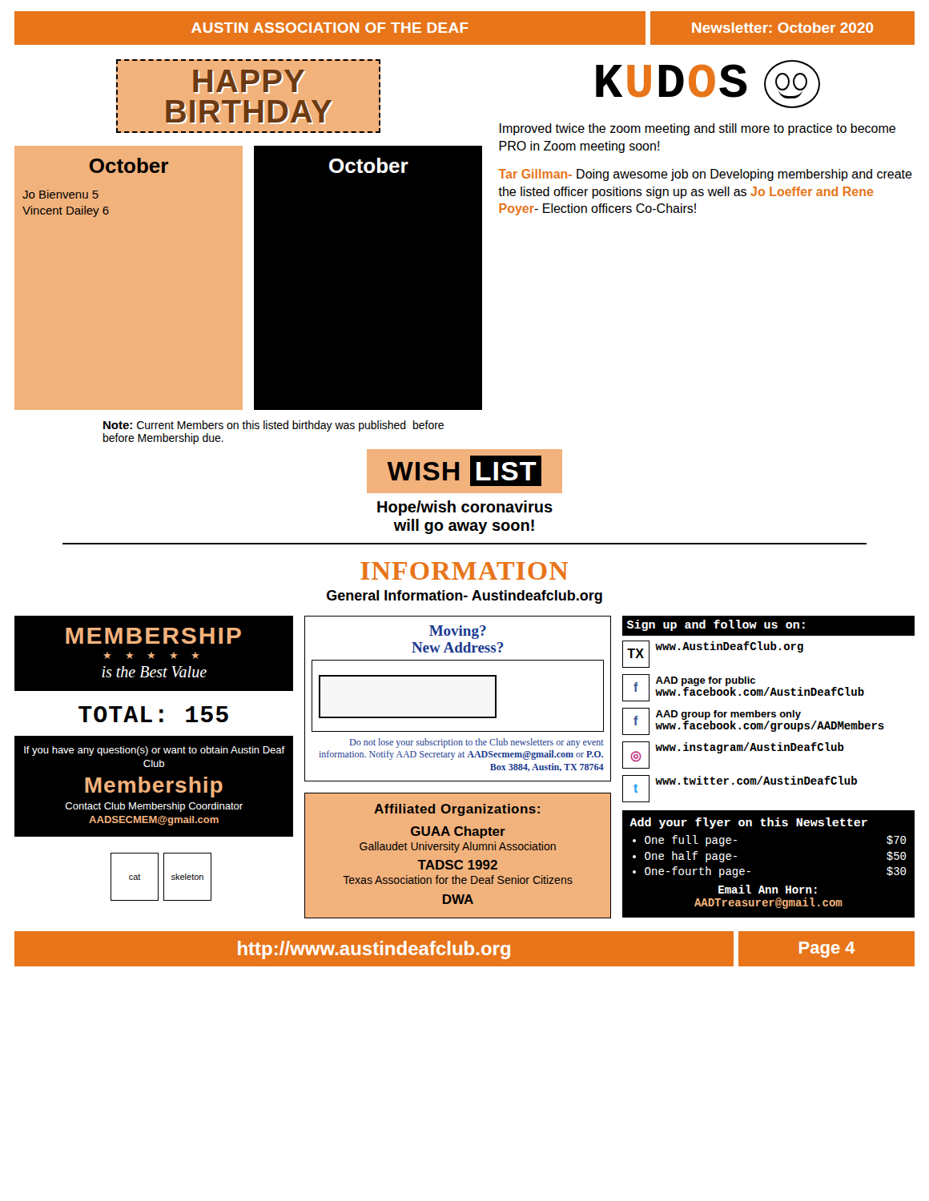AUSTIN ASSOCIATION OF THE DEAF
Newsletter: October 2020
HAPPY BIRTHDAY
October
Jo Bienvenu 5
Vincent Dailey 6
October
Note: Current Members on this listed birthday was published before before Membership due.
KUDOS
Improved twice the zoom meeting and still more to practice to become PRO in Zoom meeting soon!
Tar Gillman- Doing awesome job on Developing membership and create the listed officer positions sign up as well as Jo Loeffer and Rene Poyer- Election officers Co-Chairs!
WISH LIST
Hope/wish coronavirus
will go away soon!
INFORMATION
General Information- Austindeafclub.org
MEMBERSHIP
★ ★ ★ ★ ★
is the Best Value
TOTAL: 155
If you have any question(s) or want to obtain Austin Deaf Club
Membership
Contact Club Membership Coordinator
AADSECMEM@gmail.com
cat
skeleton
Moving?
New Address?
Do not lose your subscription to the Club newsletters or any event information. Notify AAD Secretary at AADSecmem@gmail.com or P.O. Box 3884, Austin, TX 78764
Affiliated Organizations:
GUAA Chapter
Gallaudet University Alumni Association
TADSC 1992
Texas Association for the Deaf Senior Citizens
DWA
Sign up and follow us on:
TX
www.AustinDeafClub.org
f
AAD page for public
www.facebook.com/AustinDeafClub
f
AAD group for members only
www.facebook.com/groups/AADMembers
◎
www.instagram/AustinDeafClub
t
www.twitter.com/AustinDeafClub
Add your flyer on this Newsletter
One full page- $70
One half page- $50
One-fourth page- $30
Email Ann Horn:
AADTreasurer@gmail.com
http://www.austindeafclub.org
Page 4